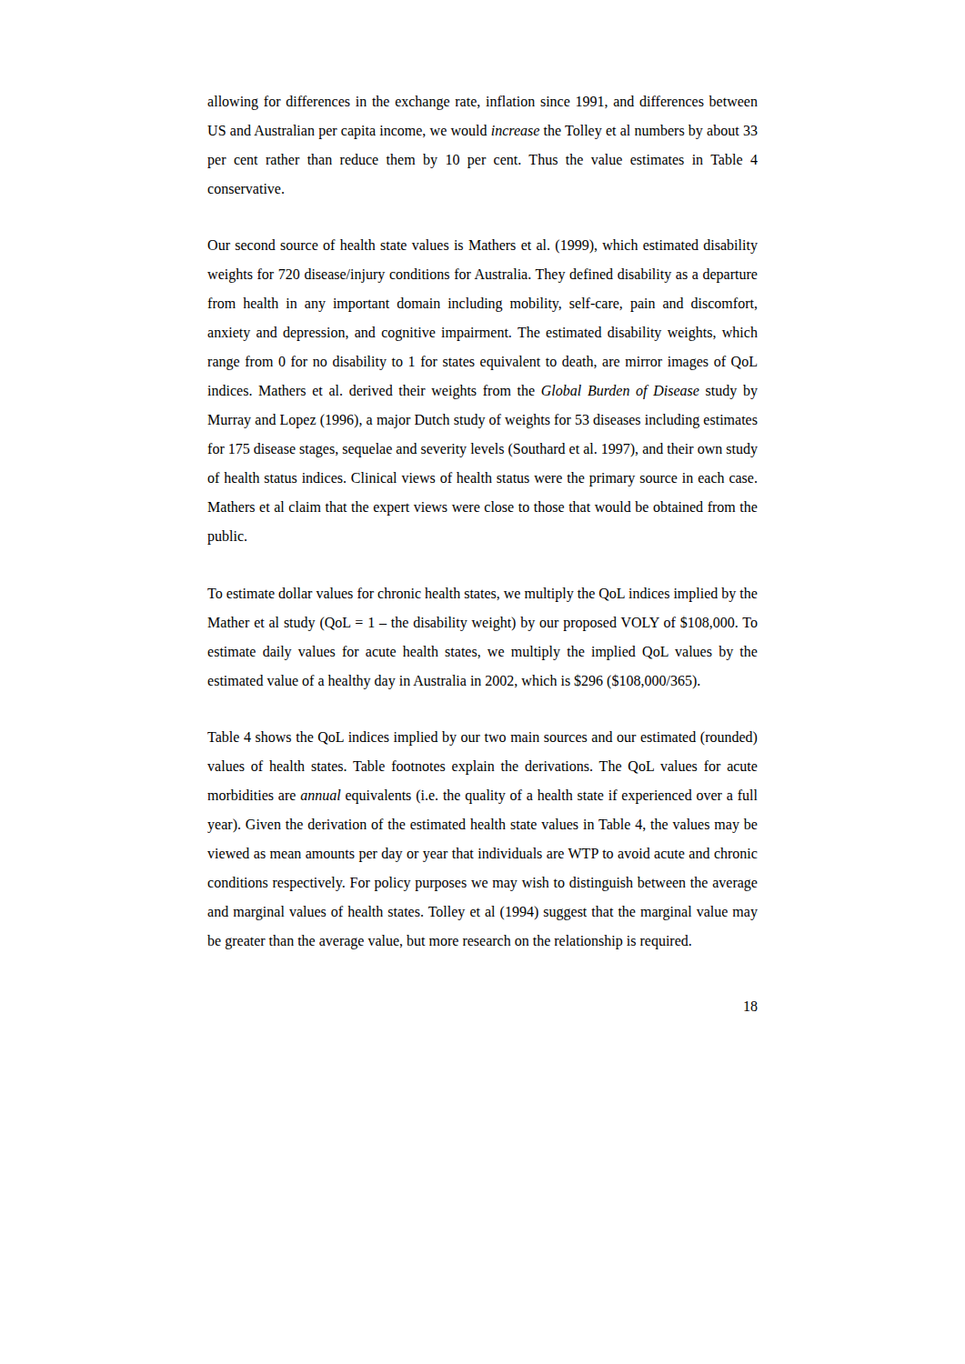allowing for differences in the exchange rate, inflation since 1991, and differences between US and Australian per capita income, we would increase the Tolley et al numbers by about 33 per cent rather than reduce them by 10 per cent. Thus the value estimates in Table 4 conservative.
Our second source of health state values is Mathers et al. (1999), which estimated disability weights for 720 disease/injury conditions for Australia. They defined disability as a departure from health in any important domain including mobility, self-care, pain and discomfort, anxiety and depression, and cognitive impairment. The estimated disability weights, which range from 0 for no disability to 1 for states equivalent to death, are mirror images of QoL indices. Mathers et al. derived their weights from the Global Burden of Disease study by Murray and Lopez (1996), a major Dutch study of weights for 53 diseases including estimates for 175 disease stages, sequelae and severity levels (Southard et al. 1997), and their own study of health status indices. Clinical views of health status were the primary source in each case. Mathers et al claim that the expert views were close to those that would be obtained from the public.
To estimate dollar values for chronic health states, we multiply the QoL indices implied by the Mather et al study (QoL = 1 – the disability weight) by our proposed VOLY of $108,000. To estimate daily values for acute health states, we multiply the implied QoL values by the estimated value of a healthy day in Australia in 2002, which is $296 ($108,000/365).
Table 4 shows the QoL indices implied by our two main sources and our estimated (rounded) values of health states. Table footnotes explain the derivations. The QoL values for acute morbidities are annual equivalents (i.e. the quality of a health state if experienced over a full year). Given the derivation of the estimated health state values in Table 4, the values may be viewed as mean amounts per day or year that individuals are WTP to avoid acute and chronic conditions respectively. For policy purposes we may wish to distinguish between the average and marginal values of health states. Tolley et al (1994) suggest that the marginal value may be greater than the average value, but more research on the relationship is required.
18